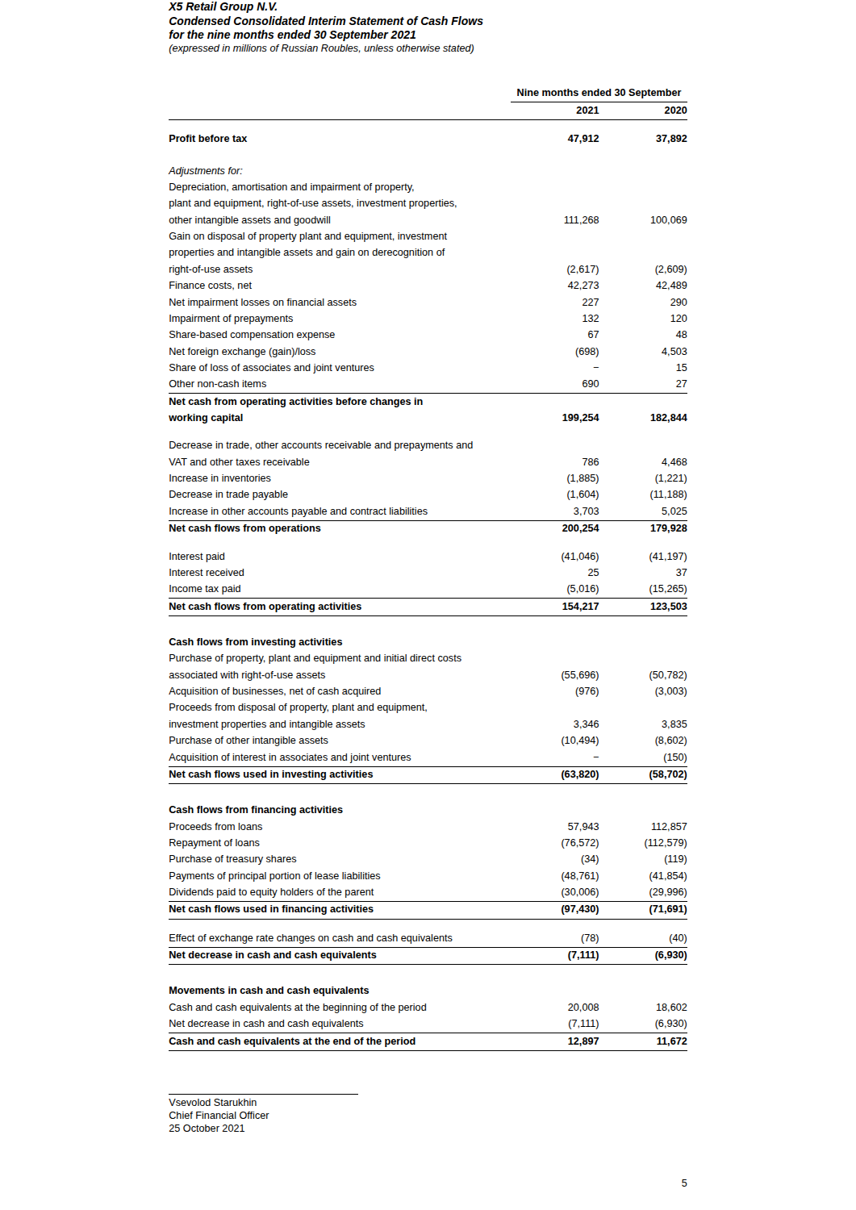X5 Retail Group N.V.
Condensed Consolidated Interim Statement of Cash Flows
for the nine months ended 30 September 2021
(expressed in millions of Russian Roubles, unless otherwise stated)
| | Nine months ended 30 September |
| --- | --- |
| | 2021 | 2020 |
| Profit before tax | 47,912 | 37,892 |
| Adjustments for: | | |
| Depreciation, amortisation and impairment of property, | | |
| plant and equipment, right-of-use assets, investment properties, | | |
| other intangible assets and goodwill | 111,268 | 100,069 |
| Gain on disposal of property plant and equipment, investment | | |
| properties and intangible assets and gain on derecognition of | | |
| right-of-use assets | (2,617) | (2,609) |
| Finance costs, net | 42,273 | 42,489 |
| Net impairment losses on financial assets | 227 | 290 |
| Impairment of prepayments | 132 | 120 |
| Share-based compensation expense | 67 | 48 |
| Net foreign exchange (gain)/loss | (698) | 4,503 |
| Share of loss of associates and joint ventures | − | 15 |
| Other non-cash items | 690 | 27 |
| Net cash from operating activities before changes in | | |
| working capital | 199,254 | 182,844 |
| Decrease in trade, other accounts receivable and prepayments and | | |
| VAT and other taxes receivable | 786 | 4,468 |
| Increase in inventories | (1,885) | (1,221) |
| Decrease in trade payable | (1,604) | (11,188) |
| Increase in other accounts payable and contract liabilities | 3,703 | 5,025 |
| Net cash flows from operations | 200,254 | 179,928 |
| Interest paid | (41,046) | (41,197) |
| Interest received | 25 | 37 |
| Income tax paid | (5,016) | (15,265) |
| Net cash flows from operating activities | 154,217 | 123,503 |
| Cash flows from investing activities | | |
| Purchase of property, plant and equipment and initial direct costs | | |
| associated with right-of-use assets | (55,696) | (50,782) |
| Acquisition of businesses, net of cash acquired | (976) | (3,003) |
| Proceeds from disposal of property, plant and equipment, | | |
| investment properties and intangible assets | 3,346 | 3,835 |
| Purchase of other intangible assets | (10,494) | (8,602) |
| Acquisition of interest in associates and joint ventures | − | (150) |
| Net cash flows used in investing activities | (63,820) | (58,702) |
| Cash flows from financing activities | | |
| Proceeds from loans | 57,943 | 112,857 |
| Repayment of loans | (76,572) | (112,579) |
| Purchase of treasury shares | (34) | (119) |
| Payments of principal portion of lease liabilities | (48,761) | (41,854) |
| Dividends paid to equity holders of the parent | (30,006) | (29,996) |
| Net cash flows used in financing activities | (97,430) | (71,691) |
| Effect of exchange rate changes on cash and cash equivalents | (78) | (40) |
| Net decrease in cash and cash equivalents | (7,111) | (6,930) |
| Movements in cash and cash equivalents | | |
| Cash and cash equivalents at the beginning of the period | 20,008 | 18,602 |
| Net decrease in cash and cash equivalents | (7,111) | (6,930) |
| Cash and cash equivalents at the end of the period | 12,897 | 11,672 |
Vsevolod Starukhin
Chief Financial Officer
25 October 2021
5